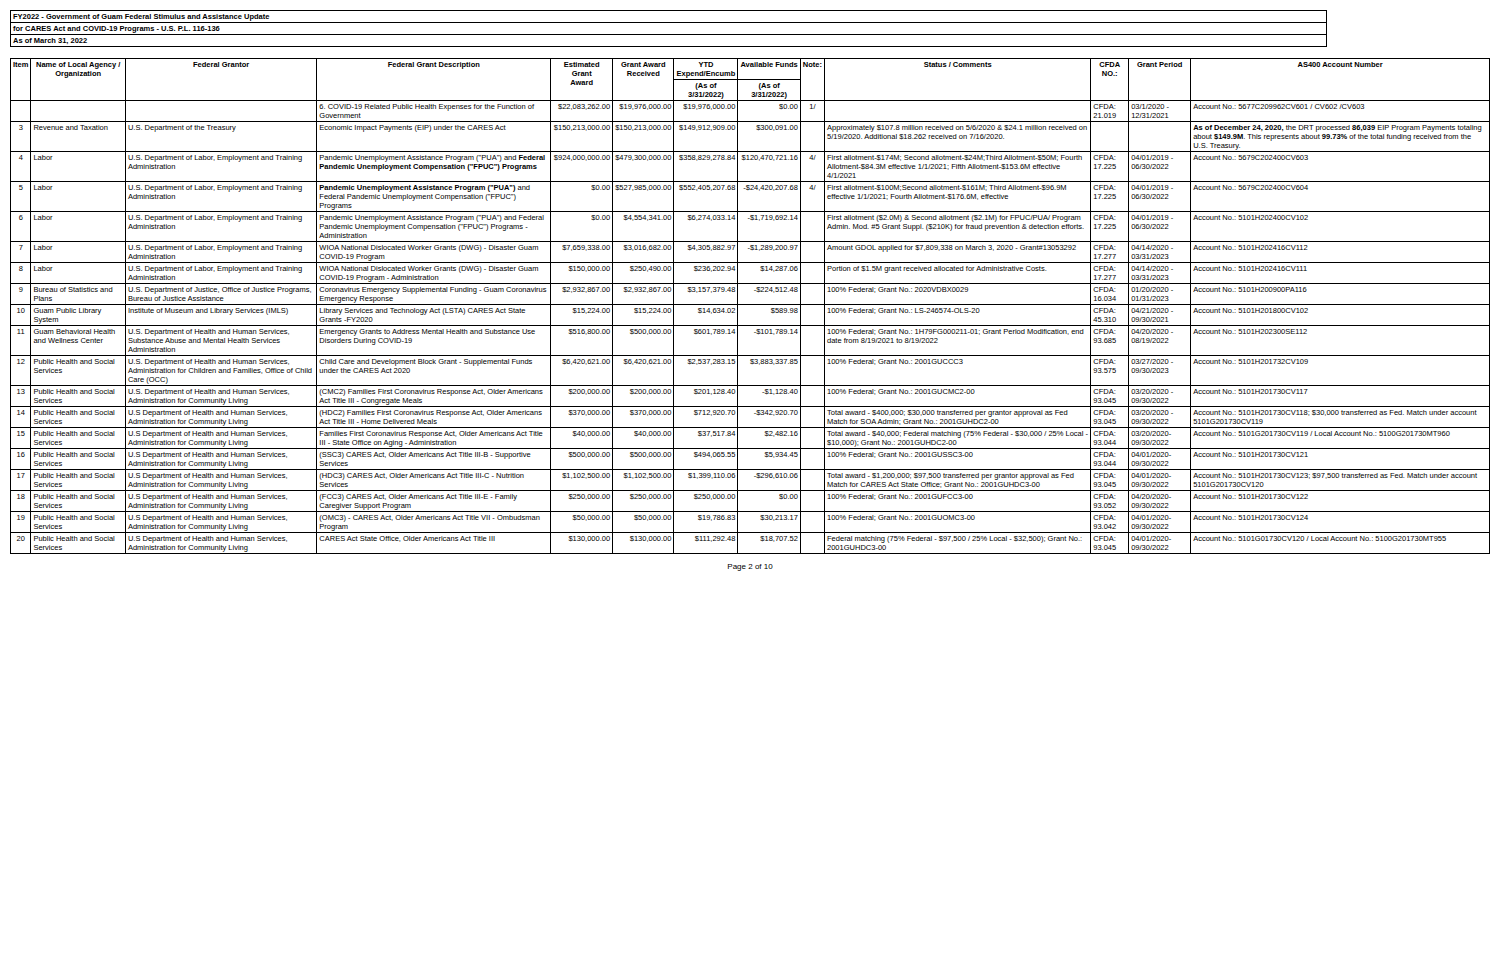| FY2022 - Government of Guam Federal Stimulus and Assistance Update | | | | | | | | |
| for CARES Act and COVID-19 Programs - U.S. P.L. 116-136 | | | | | | | | |
| As of March 31, 2022 | | | | | | | | |
| Item | Name of Local Agency / Organization | Federal Grantor | Federal Grant Description | Estimated Grant Award | Grant Award Received | YTD Expend/Encumb | Available Funds | Note: | Status / Comments | CFDA NO.: | Grant Period | AS400 Account Number |
| --- | --- | --- | --- | --- | --- | --- | --- | --- | --- | --- | --- | --- |
| (As of 3/31/2022) | (As of 3/31/2022) |
| | | | 6. COVID-19 Related Public Health Expenses for the Function of Government | $22,083,262.00 | $19,976,000.00 | $19,976,000.00 | $0.00 | 1/ | | CFDA: 21.019 | 03/1/2020 - 12/31/2021 | Account No.: 5677C209962CV601 / CV602 /CV603 |
| 3 | Revenue and Taxation | U.S. Department of the Treasury | Economic Impact Payments (EIP) under the CARES Act | $150,213,000.00 | $150,213,000.00 | $149,912,909.00 | $300,091.00 | | Approximately $107.8 million received on 5/6/2020 & $24.1 million received on 5/19/2020. Additional $18.262 received on 7/16/2020. | | | As of December 24, 2020, the DRT processed 86,039 EIP Program Payments totaling about $149.9M . This represents about 99.73% of the total funding received from the U.S. Treasury. |
| 4 | Labor | U.S. Department of Labor, Employment and Training Administration | Pandemic Unemployment Assistance Program ("PUA") and Federal Pandemic Unemployment Compensation ("FPUC") Programs | $924,000,000.00 | $479,300,000.00 | $358,829,278.84 | $120,470,721.16 | 4/ | First allotment-$174M; Second allotment-$24M;Third Allotment-$50M; Fourth Allotment-$84.3M effective 1/1/2021; Fifth Allotment-$153.6M effective 4/1/2021 | CFDA: 17.225 | 04/01/2019 - 06/30/2022 | Account No.: 5679C202400CV603 |
| 5 | Labor | U.S. Department of Labor, Employment and Training Administration | Pandemic Unemployment Assistance Program ("PUA") and Federal Pandemic Unemployment Compensation ("FPUC") Programs | $0.00 | $527,985,000.00 | $552,405,207.68 | -$24,420,207.68 | 4/ | First allotment-$100M;Second allotment-$161M; Third Allotment-$96.9M effective 1/1/2021; Fourth Allotment-$176.6M, effective | CFDA: 17.225 | 04/01/2019 - 06/30/2022 | Account No.: 5679C202400CV604 |
| 6 | Labor | U.S. Department of Labor, Employment and Training Administration | Pandemic Unemployment Assistance Program ("PUA") and Federal Pandemic Unemployment Compensation ("FPUC") Programs - Administration | $0.00 | $4,554,341.00 | $6,274,033.14 | -$1,719,692.14 | | First allotment ($2.0M) & Second allotment ($2.1M) for FPUC/PUA/ Program Admin. Mod. #5 Grant Suppl. ($210K) for fraud prevention & detection efforts. | CFDA: 17.225 | 04/01/2019 - 06/30/2022 | Account No.: 5101H202400CV102 |
| 7 | Labor | U.S. Department of Labor, Employment and Training Administration | WIOA National Dislocated Worker Grants (DWG) - Disaster Guam COVID-19 Program | $7,659,338.00 | $3,016,682.00 | $4,305,882.97 | -$1,289,200.97 | | Amount GDOL applied for $7,809,338 on March 3, 2020 - Grant#13053292 | CFDA: 17.277 | 04/14/2020 - 03/31/2023 | Account No.: 5101H202416CV112 |
| 8 | Labor | U.S. Department of Labor, Employment and Training Administration | WIOA National Dislocated Worker Grants (DWG) - Disaster Guam COVID-19 Program - Administration | $150,000.00 | $250,490.00 | $236,202.94 | $14,287.06 | | Portion of $1.5M grant received allocated for Administrative Costs. | CFDA: 17.277 | 04/14/2020 - 03/31/2023 | Account No.: 5101H202416CV111 |
| 9 | Bureau of Statistics and Plans | U.S. Department of Justice, Office of Justice Programs, Bureau of Justice Assistance | Coronavirus Emergency Supplemental Funding - Guam Coronavirus Emergency Response | $2,932,867.00 | $2,932,867.00 | $3,157,379.48 | -$224,512.48 | | 100% Federal; Grant No.: 2020VDBX0029 | CFDA: 16.034 | 01/20/2020 - 01/31/2023 | Account No.: 5101H200900PA116 |
| 10 | Guam Public Library System | Institute of Museum and Library Services (IMLS) | Library Services and Technology Act (LSTA) CARES Act State Grants -FY2020 | $15,224.00 | $15,224.00 | $14,634.02 | $589.98 | | 100% Federal; Grant No.: LS-246574-OLS-20 | CFDA: 45.310 | 04/21/2020 - 09/30/2021 | Account No.: 5101H201800CV102 |
| 11 | Guam Behavioral Health and Wellness Center | U.S. Department of Health and Human Services, Substance Abuse and Mental Health Services Administration | Emergency Grants to Address Mental Health and Substance Use Disorders During COVID-19 | $516,800.00 | $500,000.00 | $601,789.14 | -$101,789.14 | | 100% Federal; Grant No.: 1H79FG000211-01; Grant Period Modification, end date from 8/19/2021 to 8/19/2022 | CFDA: 93.685 | 04/20/2020 - 08/19/2022 | Account No.: 5101H202300SE112 |
| 12 | Public Health and Social Services | U.S. Department of Health and Human Services, Administration for Children and Families, Office of Child Care (OCC) | Child Care and Development Block Grant - Supplemental Funds under the CARES Act 2020 | $6,420,621.00 | $6,420,621.00 | $2,537,283.15 | $3,883,337.85 | | 100% Federal; Grant No.: 2001GUCCC3 | CFDA: 93.575 | 03/27/2020 - 09/30/2023 | Account No.: 5101H201732CV109 |
| 13 | Public Health and Social Services | U.S. Department of Health and Human Services, Administration for Community Living | (CMC2) Families First Coronavirus Response Act, Older Americans Act Title III - Congregate Meals | $200,000.00 | $200,000.00 | $201,128.40 | -$1,128.40 | | 100% Federal; Grant No.: 2001GUCMC2-00 | CFDA: 93.045 | 03/20/2020 - 09/30/2022 | Account No.: 5101H201730CV117 |
| 14 | Public Health and Social Services | U.S Department of Health and Human Services, Administration for Community Living | (HDC2) Families First Coronavirus Response Act, Older Americans Act Title III - Home Delivered Meals | $370,000.00 | $370,000.00 | $712,920.70 | -$342,920.70 | | Total award - $400,000; $30,000 transferred per grantor approval as Fed Match for SOA Admin; Grant No.: 2001GUHDC2-00 | CFDA: 93.045 | 03/20/2020 - 09/30/2022 | Account No.: 5101H201730CV118; $30,000 transferred as Fed. Match under account 5101G201730CV119 |
| 15 | Public Health and Social Services | U.S Department of Health and Human Services, Administration for Community Living | Families First Coronavirus Response Act, Older Americans Act Title III - State Office on Aging - Administration | $40,000.00 | $40,000.00 | $37,517.84 | $2,482.16 | | Total award - $40,000; Federal matching (75% Federal - $30,000 / 25% Local - $10,000); Grant No.: 2001GUHDC2-00 | CFDA: 93.044 | 03/20/2020-09/30/2022 | Account No.: 5101G201730CV119 / Local Account No.: 5100G201730MT960 |
| 16 | Public Health and Social Services | U.S Department of Health and Human Services, Administration for Community Living | (SSC3) CARES Act, Older Americans Act Title III-B - Supportive Services | $500,000.00 | $500,000.00 | $494,065.55 | $5,934.45 | | 100% Federal; Grant No.: 2001GUSSC3-00 | CFDA: 93.044 | 04/01/2020-09/30/2022 | Account No.: 5101H201730CV121 |
| 17 | Public Health and Social Services | U.S Department of Health and Human Services, Administration for Community Living | (HDC3) CARES Act, Older Americans Act Title III-C - Nutrition Services | $1,102,500.00 | $1,102,500.00 | $1,399,110.06 | -$296,610.06 | | Total award - $1,200,000; $97,500 transferred per grantor approval as Fed Match for CARES Act State Office; Grant No.: 2001GUHDC3-00 | CFDA: 93.045 | 04/01/2020-09/30/2022 | Account No.: 5101H201730CV123; $97,500 transferred as Fed. Match under account 5101G201730CV120 |
| 18 | Public Health and Social Services | U.S Department of Health and Human Services, Administration for Community Living | (FCC3) CARES Act, Older Americans Act Title III-E - Family Caregiver Support Program | $250,000.00 | $250,000.00 | $250,000.00 | $0.00 | | 100% Federal; Grant No.: 2001GUFCC3-00 | CFDA: 93.052 | 04/20/2020-09/30/2022 | Account No.: 5101H201730CV122 |
| 19 | Public Health and Social Services | U.S Department of Health and Human Services, Administration for Community Living | (OMC3) - CARES Act, Older Americans Act Title VII - Ombudsman Program | $50,000.00 | $50,000.00 | $19,786.83 | $30,213.17 | | 100% Federal; Grant No.: 2001GUOMC3-00 | CFDA: 93.042 | 04/01/2020-09/30/2022 | Account No.: 5101H201730CV124 |
| 20 | Public Health and Social Services | U.S Department of Health and Human Services, Administration for Community Living | CARES Act State Office, Older Americans Act Title III | $130,000.00 | $130,000.00 | $111,292.48 | $18,707.52 | | Federal matching (75% Federal - $97,500 / 25% Local - $32,500); Grant No.: 2001GUHDC3-00 | CFDA: 93.045 | 04/01/2020-09/30/2022 | Account No.: 5101G01730CV120 / Local Account No.: 5100G201730MT955 |
Page 2 of 10